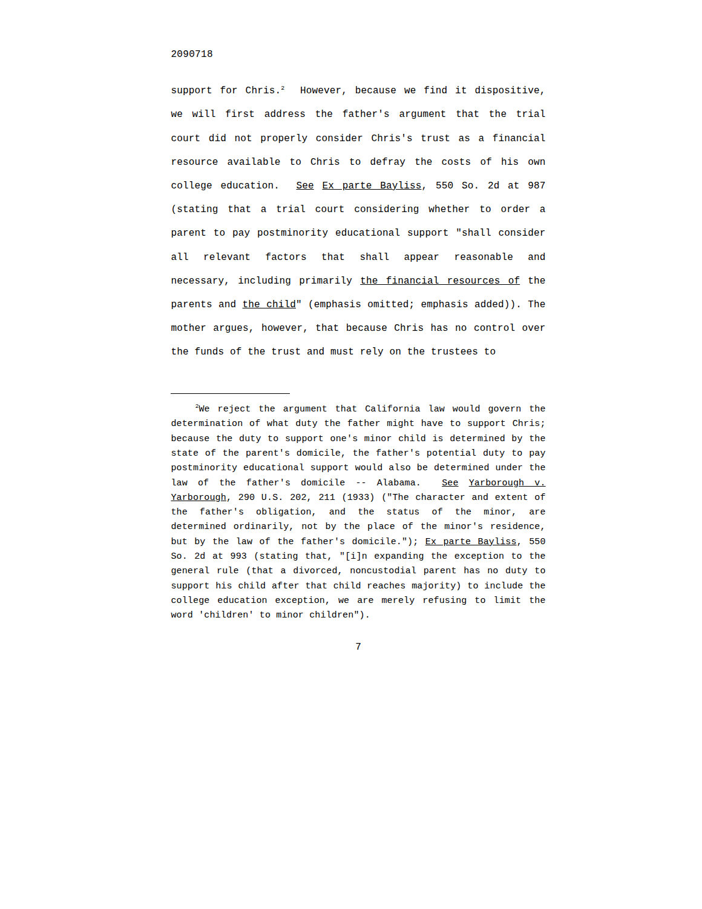2090718
support for Chris.2 However, because we find it dispositive, we will first address the father's argument that the trial court did not properly consider Chris's trust as a financial resource available to Chris to defray the costs of his own college education. See Ex parte Bayliss, 550 So. 2d at 987 (stating that a trial court considering whether to order a parent to pay postminority educational support "shall consider all relevant factors that shall appear reasonable and necessary, including primarily the financial resources of the parents and the child" (emphasis omitted; emphasis added)). The mother argues, however, that because Chris has no control over the funds of the trust and must rely on the trustees to
2We reject the argument that California law would govern the determination of what duty the father might have to support Chris; because the duty to support one's minor child is determined by the state of the parent's domicile, the father's potential duty to pay postminority educational support would also be determined under the law of the father's domicile -- Alabama. See Yarborough v. Yarborough, 290 U.S. 202, 211 (1933) ("The character and extent of the father's obligation, and the status of the minor, are determined ordinarily, not by the place of the minor's residence, but by the law of the father's domicile."); Ex parte Bayliss, 550 So. 2d at 993 (stating that, "[i]n expanding the exception to the general rule (that a divorced, noncustodial parent has no duty to support his child after that child reaches majority) to include the college education exception, we are merely refusing to limit the word 'children' to minor children").
7